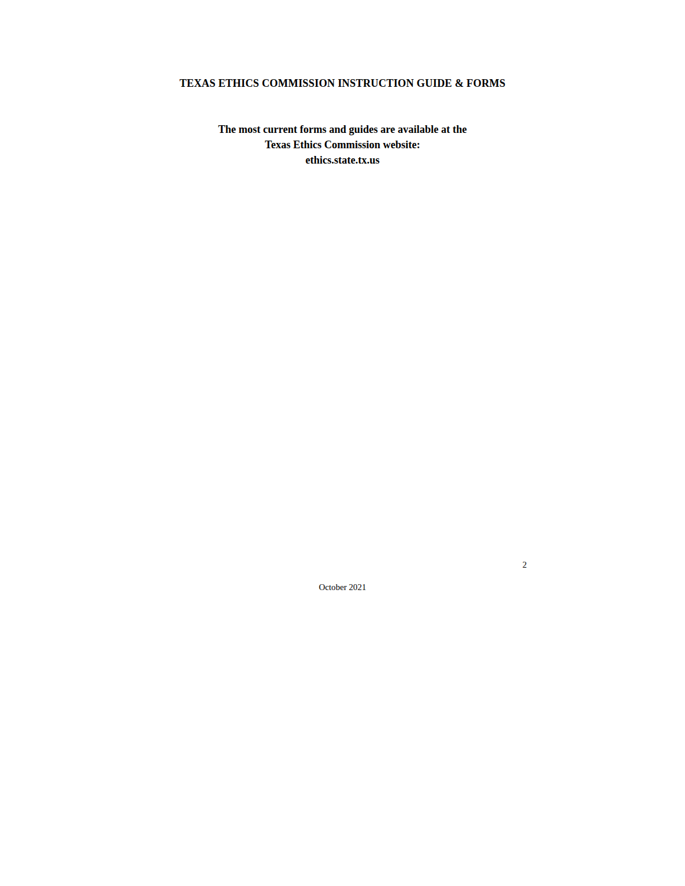TEXAS ETHICS COMMISSION INSTRUCTION GUIDE & FORMS
The most current forms and guides are available at the
Texas Ethics Commission website:
ethics.state.tx.us
2
October 2021